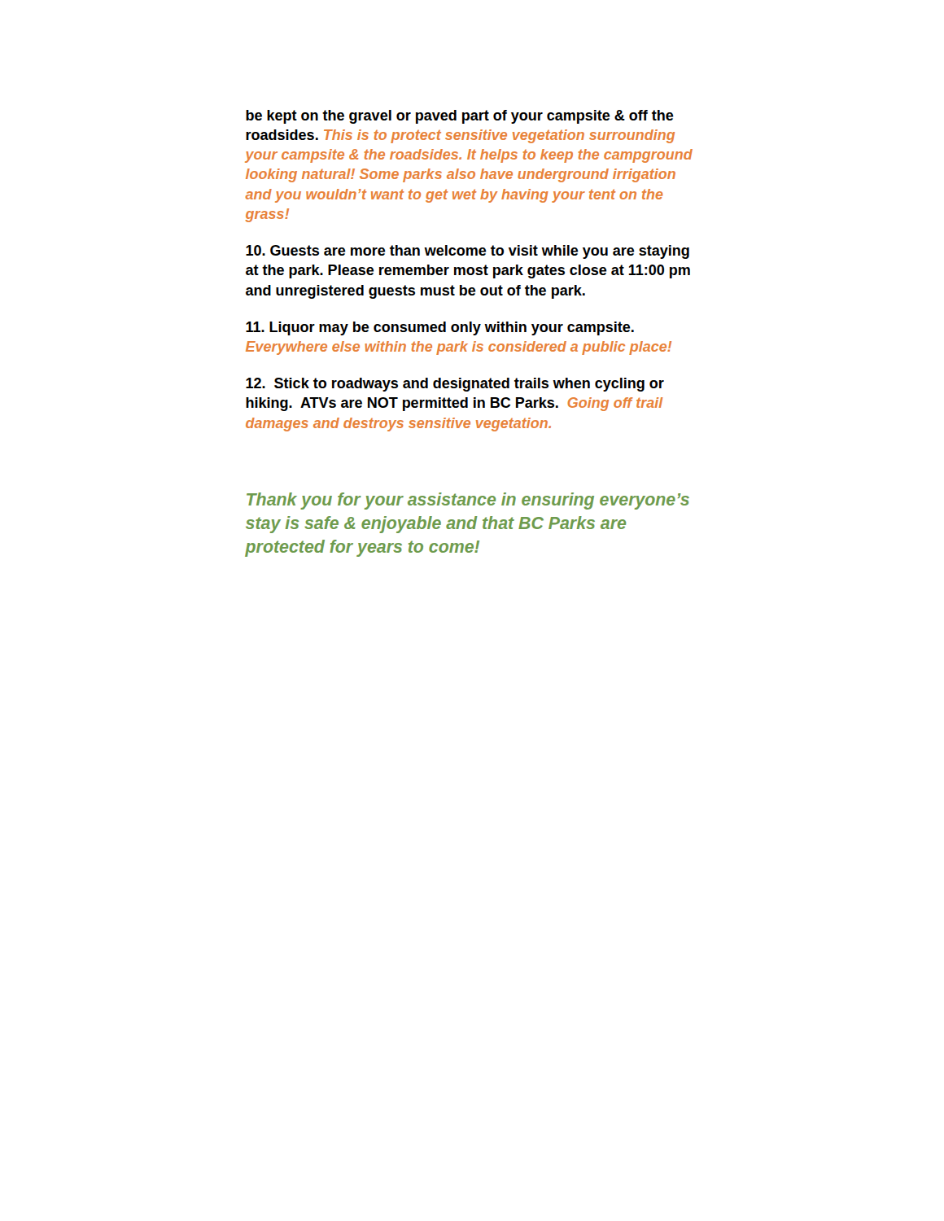be kept on the gravel or paved part of your campsite & off the roadsides. This is to protect sensitive vegetation surrounding your campsite & the roadsides. It helps to keep the campground looking natural! Some parks also have underground irrigation and you wouldn’t want to get wet by having your tent on the grass!
10. Guests are more than welcome to visit while you are staying at the park. Please remember most park gates close at 11:00 pm and unregistered guests must be out of the park.
11. Liquor may be consumed only within your campsite. Everywhere else within the park is considered a public place!
12. Stick to roadways and designated trails when cycling or hiking. ATVs are NOT permitted in BC Parks. Going off trail damages and destroys sensitive vegetation.
Thank you for your assistance in ensuring everyone’s stay is safe & enjoyable and that BC Parks are protected for years to come!